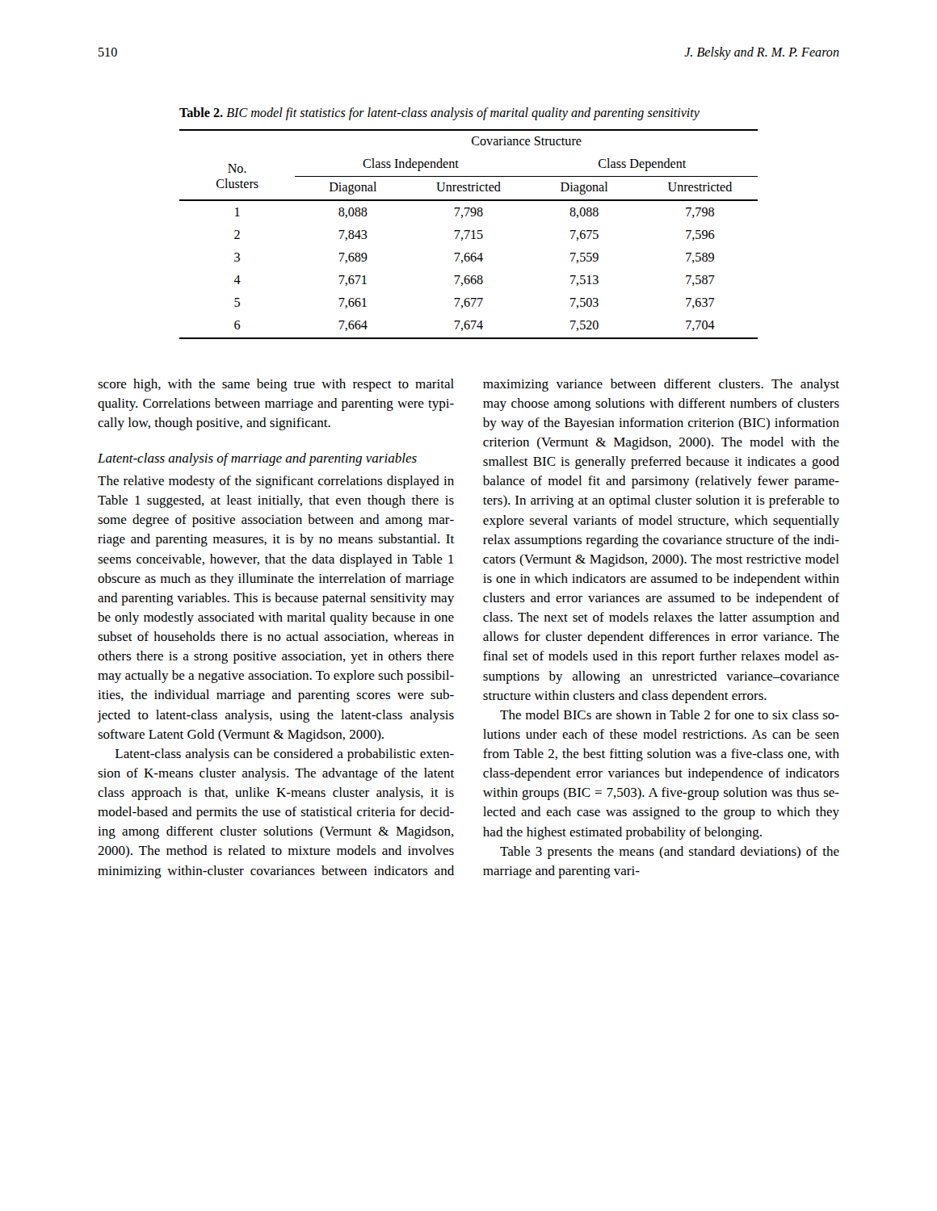510 J. Belsky and R. M. P. Fearon
Table 2. BIC model fit statistics for latent-class analysis of marital quality and parenting sensitivity
| | Covariance Structure |
| --- | --- |
| No. Clusters | Class Independent | Class Dependent |
| Diagonal | Unrestricted | Diagonal | Unrestricted |
| 1 | 8,088 | 7,798 | 8,088 | 7,798 |
| 2 | 7,843 | 7,715 | 7,675 | 7,596 |
| 3 | 7,689 | 7,664 | 7,559 | 7,589 |
| 4 | 7,671 | 7,668 | 7,513 | 7,587 |
| 5 | 7,661 | 7,677 | 7,503 | 7,637 |
| 6 | 7,664 | 7,674 | 7,520 | 7,704 |
score high, with the same being true with respect to marital quality. Correlations between marriage and parenting were typically low, though positive, and significant.
Latent-class analysis of marriage and parenting variables
The relative modesty of the significant correlations displayed in Table 1 suggested, at least initially, that even though there is some degree of positive association between and among marriage and parenting measures, it is by no means substantial. It seems conceivable, however, that the data displayed in Table 1 obscure as much as they illuminate the interrelation of marriage and parenting variables. This is because paternal sensitivity may be only modestly associated with marital quality because in one subset of households there is no actual association, whereas in others there is a strong positive association, yet in others there may actually be a negative association. To explore such possibilities, the individual marriage and parenting scores were subjected to latent-class analysis, using the latent-class analysis software Latent Gold (Vermunt & Magidson, 2000).
Latent-class analysis can be considered a probabilistic extension of K-means cluster analysis. The advantage of the latent class approach is that, unlike K-means cluster analysis, it is model-based and permits the use of statistical criteria for deciding among different cluster solutions (Vermunt & Magidson, 2000). The method is related to mixture models and involves minimizing within-cluster covariances between indicators and maximizing variance between different clusters. The analyst may choose among solutions with different numbers of clusters by way of the Bayesian information criterion (BIC) information criterion (Vermunt & Magidson, 2000). The model with the smallest BIC is generally preferred because it indicates a good balance of model fit and parsimony (relatively fewer parameters). In arriving at an optimal cluster solution it is preferable to explore several variants of model structure, which sequentially relax assumptions regarding the covariance structure of the indicators (Vermunt & Magidson, 2000). The most restrictive model is one in which indicators are assumed to be independent within clusters and error variances are assumed to be independent of class. The next set of models relaxes the latter assumption and allows for cluster dependent differences in error variance. The final set of models used in this report further relaxes model assumptions by allowing an unrestricted variance–covariance structure within clusters and class dependent errors.
The model BICs are shown in Table 2 for one to six class solutions under each of these model restrictions. As can be seen from Table 2, the best fitting solution was a five-class one, with class-dependent error variances but independence of indicators within groups (BIC = 7,503). A five-group solution was thus selected and each case was assigned to the group to which they had the highest estimated probability of belonging.
Table 3 presents the means (and standard deviations) of the marriage and parenting vari-